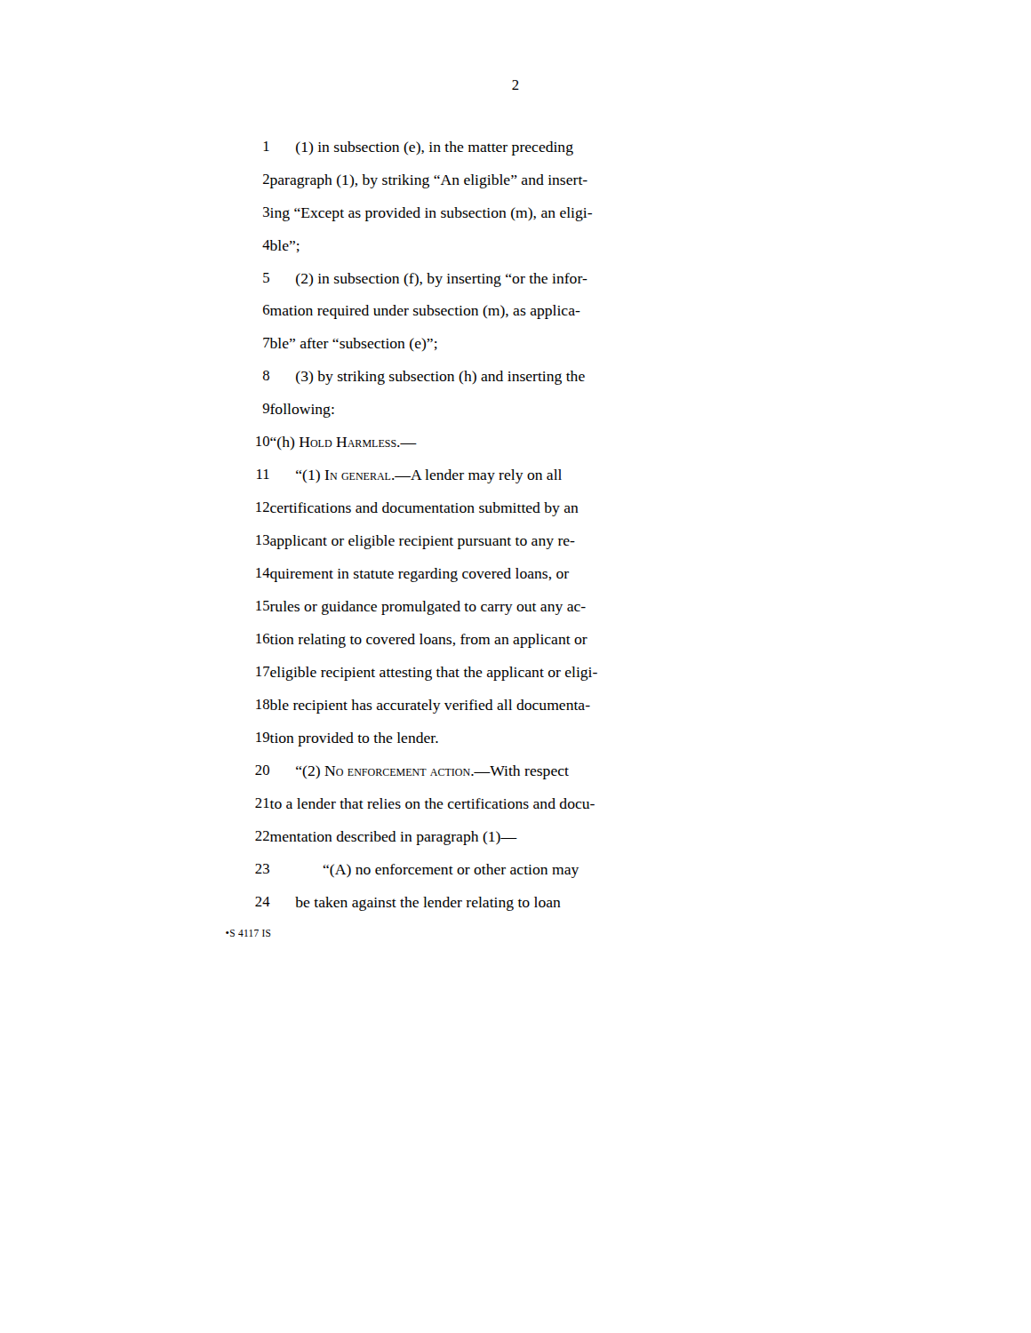2
| 1 | (1) in subsection (e), in the matter preceding |
| 2 | paragraph (1), by striking “An eligible” and insert- |
| 3 | ing “Except as provided in subsection (m), an eligi- |
| 4 | ble”; |
| 5 | (2) in subsection (f), by inserting “or the infor- |
| 6 | mation required under subsection (m), as applica- |
| 7 | ble” after “subsection (e)”; |
| 8 | (3) by striking subsection (h) and inserting the |
| 9 | following: |
| 10 | “(h) Hold Harmless .— |
| 11 | “(1) In general .—A lender may rely on all |
| 12 | certifications and documentation submitted by an |
| 13 | applicant or eligible recipient pursuant to any re- |
| 14 | quirement in statute regarding covered loans, or |
| 15 | rules or guidance promulgated to carry out any ac- |
| 16 | tion relating to covered loans, from an applicant or |
| 17 | eligible recipient attesting that the applicant or eligi- |
| 18 | ble recipient has accurately verified all documenta- |
| 19 | tion provided to the lender. |
| 20 | “(2) No enforcement action .—With respect |
| 21 | to a lender that relies on the certifications and docu- |
| 22 | mentation described in paragraph (1)— |
| 23 | “(A) no enforcement or other action may |
| 24 | be taken against the lender relating to loan |
•S 4117 IS